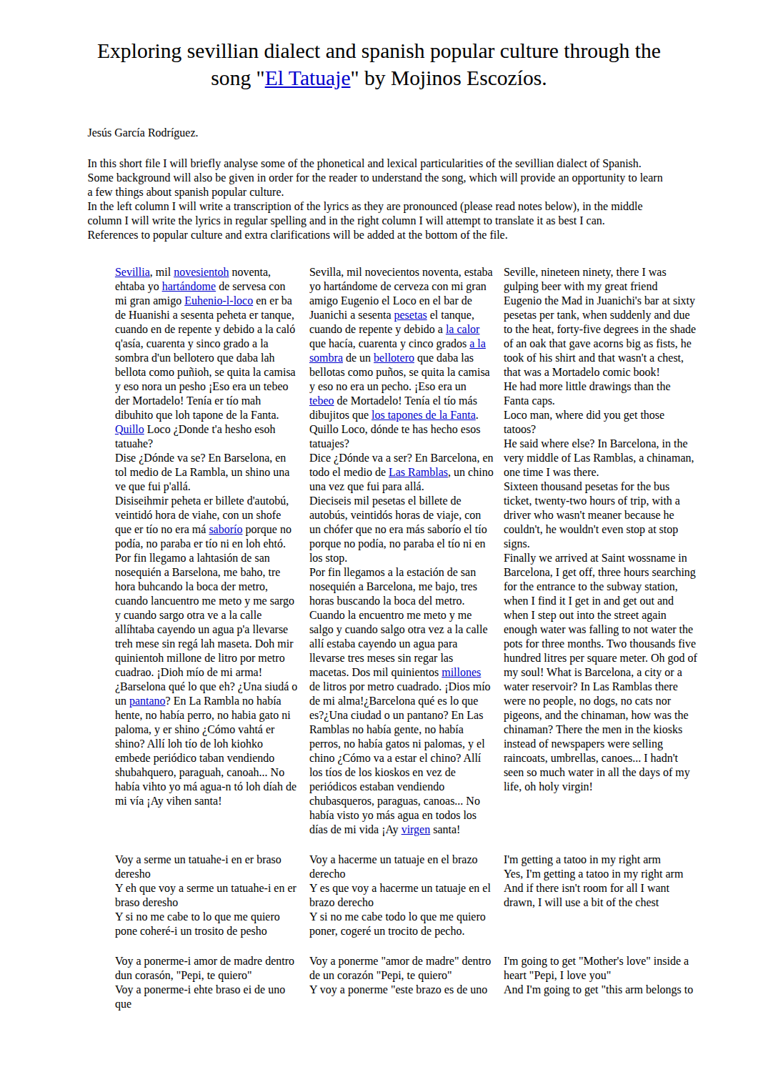Exploring sevillian dialect and spanish popular culture through the song "El Tatuaje" by Mojinos Escozíos.
Jesús García Rodríguez.
In this short file I will briefly analyse some of the phonetical and lexical particularities of the sevillian dialect of Spanish.
Some background will also be given in order for the reader to understand the song, which will provide an opportunity to learn a few things about spanish popular culture.
In the left column I will write a transcription of the lyrics as they are pronounced (please read notes below), in the middle column I will write the lyrics in regular spelling and in the right column I will attempt to translate it as best I can.
References to popular culture and extra clarifications will be added at the bottom of the file.
| Sevillia , mil novesientoh noventa, ehtaba yo hartándome de servesa con mi gran amigo Euhenio-l-loco en er ba de Huanishi a sesenta peheta er tanque, cuando en de repente y debido a la caló q'asía, cuarenta y sinco grado a la sombra d'un bellotero que daba lah bellota como puñioh, se quita la camisa y eso nora un pesho ¡Eso era un tebeo der Mortadelo! Tenía er tío mah dibuhito que loh tapone de la Fanta. Quillo Loco ¿Donde t'a hesho esoh tatuahe? Dise ¿Dónde va se? En Barselona, en tol medio de La Rambla, un shino una ve que fui p'allá. Disiseihmir peheta er billete d'autobú, veintidó hora de viahe, con un shofe que er tío no era má saborío porque no podía, no paraba er tío ni en loh ehtó. Por fin llegamo a lahtasión de san nosequién a Barselona, me baho, tre hora buhcando la boca der metro, cuando lancuentro me meto y me sargo y cuando sargo otra ve a la calle allíhtaba cayendo un agua p'a llevarse treh mese sin regá lah maseta. Doh mir quinientoh millone de litro por metro cuadrao. ¡Dioh mío de mi arma! ¿Barselona qué lo que eh? ¿Una siudá o un pantano ? En La Rambla no había hente, no había perro, no habia gato ni paloma, y er shino ¿Cómo vahtá er shino? Allí loh tío de loh kiohko embede periódico taban vendiendo shubahquero, paraguah, canoah... No había vihto yo má agua-n tó loh díah de mi vía ¡Ay vihen santa! | Sevilla, mil novecientos noventa, estaba yo hartándome de cerveza con mi gran amigo Eugenio el Loco en el bar de Juanichi a sesenta pesetas el tanque, cuando de repente y debido a la calor que hacía, cuarenta y cinco grados a la sombra de un bellotero que daba las bellotas como puños, se quita la camisa y eso no era un pecho. ¡Eso era un tebeo de Mortadelo! Tenía el tío más dibujitos que los tapones de la Fanta . Quillo Loco, dónde te has hecho esos tatuajes? Dice ¿Dónde va a ser? En Barcelona, en todo el medio de Las Ramblas , un chino una vez que fui para allá. Dieciseis mil pesetas el billete de autobús, veintidós horas de viaje, con un chófer que no era más saborío el tío porque no podía, no paraba el tío ni en los stop. Por fin llegamos a la estación de san nosequién a Barcelona, me bajo, tres horas buscando la boca del metro. Cuando la encuentro me meto y me salgo y cuando salgo otra vez a la calle allí estaba cayendo un agua para llevarse tres meses sin regar las macetas. Dos mil quinientos millones de litros por metro cuadrado. ¡Dios mío de mi alma!¿Barcelona qué es lo que es?¿Una ciudad o un pantano? En Las Ramblas no había gente, no había perros, no había gatos ni palomas, y el chino ¿Cómo va a estar el chino? Allí los tíos de los kioskos en vez de periódicos estaban vendiendo chubasqueros, paraguas, canoas... No había visto yo más agua en todos los días de mi vida ¡Ay virgen santa! | Seville, nineteen ninety, there I was gulping beer with my great friend Eugenio the Mad in Juanichi's bar at sixty pesetas per tank, when suddenly and due to the heat, forty-five degrees in the shade of an oak that gave acorns big as fists, he took of his shirt and that wasn't a chest, that was a Mortadelo comic book! He had more little drawings than the Fanta caps. Loco man, where did you get those tatoos? He said where else? In Barcelona, in the very middle of Las Ramblas, a chinaman, one time I was there. Sixteen thousand pesetas for the bus ticket, twenty-two hours of trip, with a driver who wasn't meaner because he couldn't, he wouldn't even stop at stop signs. Finally we arrived at Saint wossname in Barcelona, I get off, three hours searching for the entrance to the subway station, when I find it I get in and get out and when I step out into the street again enough water was falling to not water the pots for three months. Two thousands five hundred litres per square meter. Oh god of my soul! What is Barcelona, a city or a water reservoir? In Las Ramblas there were no people, no dogs, no cats nor pigeons, and the chinaman, how was the chinaman? There the men in the kiosks instead of newspapers were selling raincoats, umbrellas, canoes... I hadn't seen so much water in all the days of my life, oh holy virgin! |
| Voy a serme un tatuahe-i en er braso deresho Y eh que voy a serme un tatuahe-i en er braso deresho Y si no me cabe to lo que me quiero pone coheré-i un trosito de pesho | Voy a hacerme un tatuaje en el brazo derecho Y es que voy a hacerme un tatuaje en el brazo derecho Y si no me cabe todo lo que me quiero poner, cogeré un trocito de pecho. | I'm getting a tatoo in my right arm Yes, I'm getting a tatoo in my right arm And if there isn't room for all I want drawn, I will use a bit of the chest |
| Voy a ponerme-i amor de madre dentro dun corasón, "Pepi, te quiero" Voy a ponerme-i ehte braso ei de uno que | Voy a ponerme "amor de madre" dentro de un corazón "Pepi, te quiero" Y voy a ponerme "este brazo es de uno | I'm going to get "Mother's love" inside a heart "Pepi, I love you" And I'm going to get "this arm belongs to |